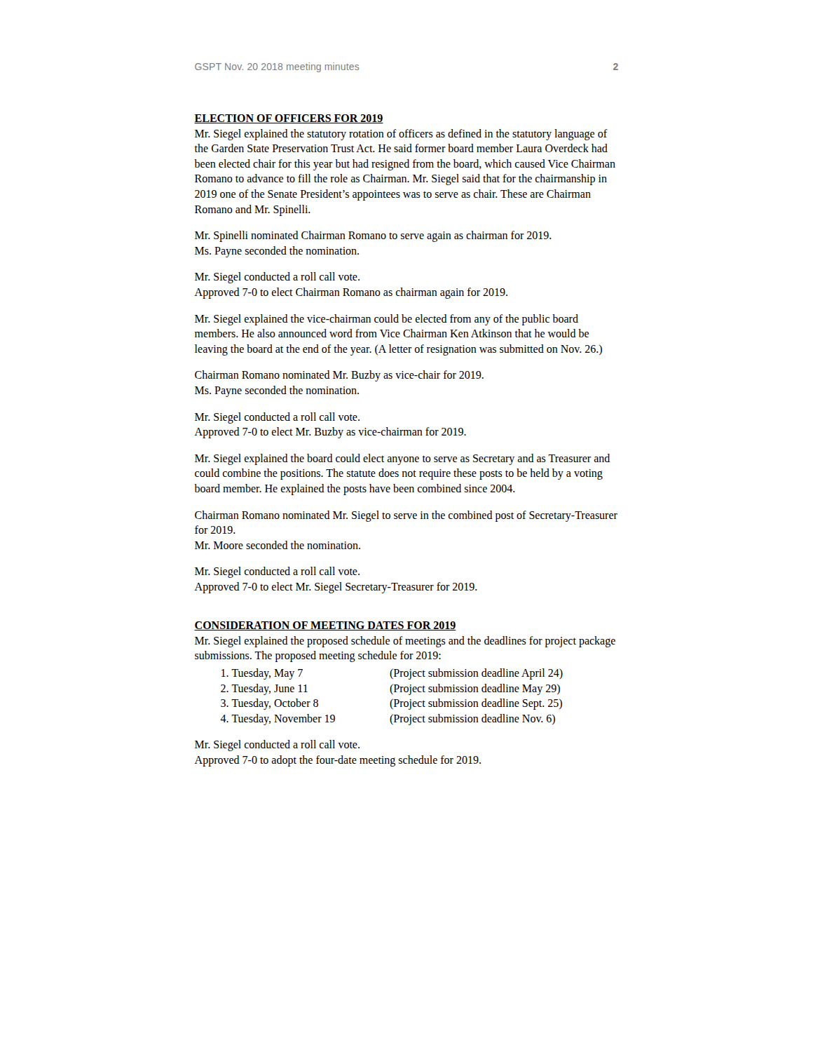GSPT Nov. 20 2018 meeting minutes 2
ELECTION OF OFFICERS FOR 2019
Mr. Siegel explained the statutory rotation of officers as defined in the statutory language of the Garden State Preservation Trust Act. He said former board member Laura Overdeck had been elected chair for this year but had resigned from the board, which caused Vice Chairman Romano to advance to fill the role as Chairman. Mr. Siegel said that for the chairmanship in 2019 one of the Senate President’s appointees was to serve as chair. These are Chairman Romano and Mr. Spinelli.
Mr. Spinelli nominated Chairman Romano to serve again as chairman for 2019.
Ms. Payne seconded the nomination.
Mr. Siegel conducted a roll call vote.
Approved 7-0 to elect Chairman Romano as chairman again for 2019.
Mr. Siegel explained the vice-chairman could be elected from any of the public board members. He also announced word from Vice Chairman Ken Atkinson that he would be leaving the board at the end of the year. (A letter of resignation was submitted on Nov. 26.)
Chairman Romano nominated Mr. Buzby as vice-chair for 2019.
Ms. Payne seconded the nomination.
Mr. Siegel conducted a roll call vote.
Approved 7-0 to elect Mr. Buzby as vice-chairman for 2019.
Mr. Siegel explained the board could elect anyone to serve as Secretary and as Treasurer and could combine the positions. The statute does not require these posts to be held by a voting board member. He explained the posts have been combined since 2004.
Chairman Romano nominated Mr. Siegel to serve in the combined post of Secretary-Treasurer for 2019.
Mr. Moore seconded the nomination.
Mr. Siegel conducted a roll call vote.
Approved 7-0 to elect Mr. Siegel Secretary-Treasurer for 2019.
CONSIDERATION OF MEETING DATES FOR 2019
Mr. Siegel explained the proposed schedule of meetings and the deadlines for project package submissions. The proposed meeting schedule for 2019:
Tuesday, May 7(Project submission deadline April 24)
Tuesday, June 11(Project submission deadline May 29)
Tuesday, October 8(Project submission deadline Sept. 25)
Tuesday, November 19(Project submission deadline Nov. 6)
Mr. Siegel conducted a roll call vote.
Approved 7-0 to adopt the four-date meeting schedule for 2019.